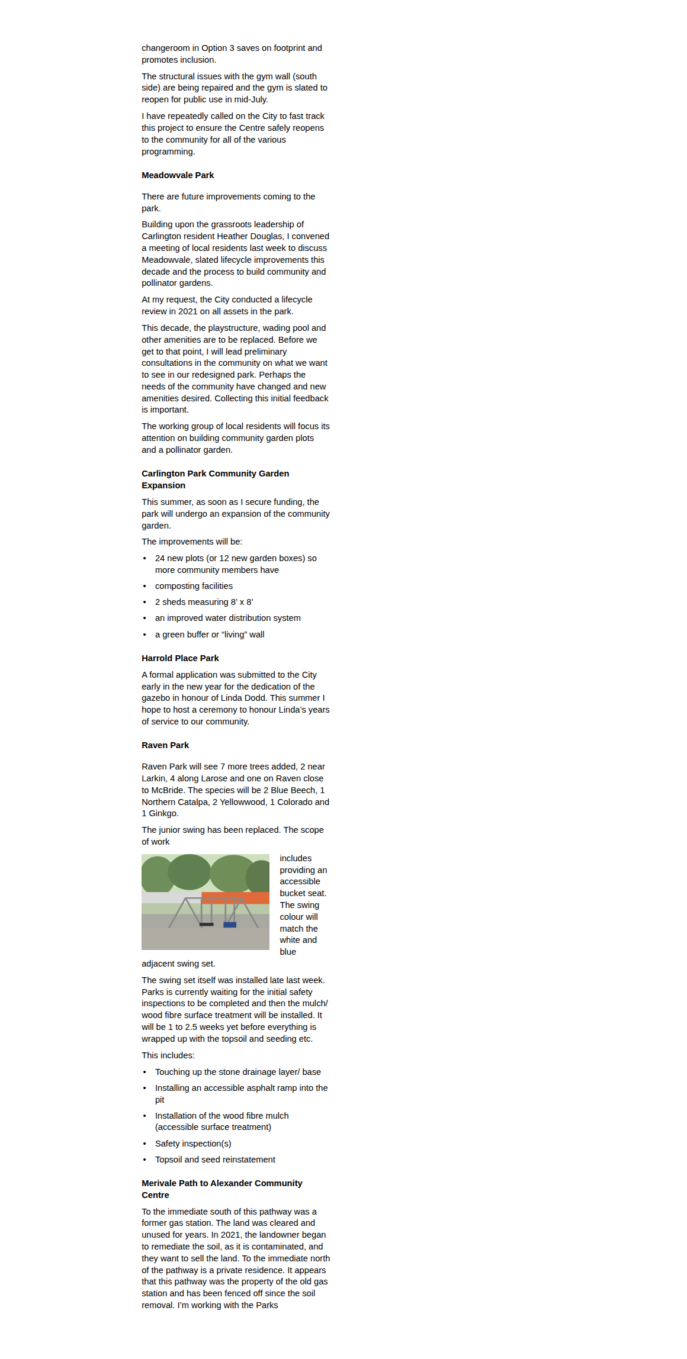changeroom in Option 3 saves on footprint and promotes inclusion.
The structural issues with the gym wall (south side) are being repaired and the gym is slated to reopen for public use in mid-July.
I have repeatedly called on the City to fast track this project to ensure the Centre safely reopens to the community for all of the various programming.
Meadowvale Park
There are future improvements coming to the park.
Building upon the grassroots leadership of Carlington resident Heather Douglas, I convened a meeting of local residents last week to discuss Meadowvale, slated lifecycle improvements this decade and the process to build community and pollinator gardens.
At my request, the City conducted a lifecycle review in 2021 on all assets in the park.
This decade, the playstructure, wading pool and other amenities are to be replaced. Before we get to that point, I will lead preliminary consultations in the community on what we want to see in our redesigned park. Perhaps the needs of the community have changed and new amenities desired. Collecting this initial feedback is important.
The working group of local residents will focus its attention on building community garden plots and a pollinator garden.
Carlington Park Community Garden Expansion
This summer, as soon as I secure funding, the park will undergo an expansion of the community garden.
The improvements will be:
24 new plots (or 12 new garden boxes) so more community members have
composting facilities
2 sheds measuring 8’ x 8’
an improved water distribution system
a green buffer or “living” wall
Harrold Place Park
A formal application was submitted to the City early in the new year for the dedication of the gazebo in honour of Linda Dodd. This summer I hope to host a ceremony to honour Linda’s years of service to our community.
Raven Park
Raven Park will see 7 more trees added, 2 near Larkin, 4 along Larose and one on Raven close to McBride. The species will be 2 Blue Beech, 1 Northern Catalpa, 2 Yellowwood, 1 Colorado and 1 Ginkgo.
The junior swing has been replaced. The scope of work
includes providing an accessible bucket seat. The swing colour will match the white and blue adjacent swing set.
The swing set itself was installed late last week. Parks is currently waiting for the initial safety inspections to be completed and then the mulch/ wood fibre surface treatment will be installed. It will be 1 to 2.5 weeks yet before everything is wrapped up with the topsoil and seeding etc.
This includes:
Touching up the stone drainage layer/ base
Installing an accessible asphalt ramp into the pit
Installation of the wood fibre mulch (accessible surface treatment)
Safety inspection(s)
Topsoil and seed reinstatement
Merivale Path to Alexander Community Centre
To the immediate south of this pathway was a former gas station. The land was cleared and unused for years. In 2021, the landowner began to remediate the soil, as it is contaminated, and they want to sell the land. To the immediate north of the pathway is a private residence. It appears that this pathway was the property of the old gas station and has been fenced off since the soil removal. I’m working with the Parks